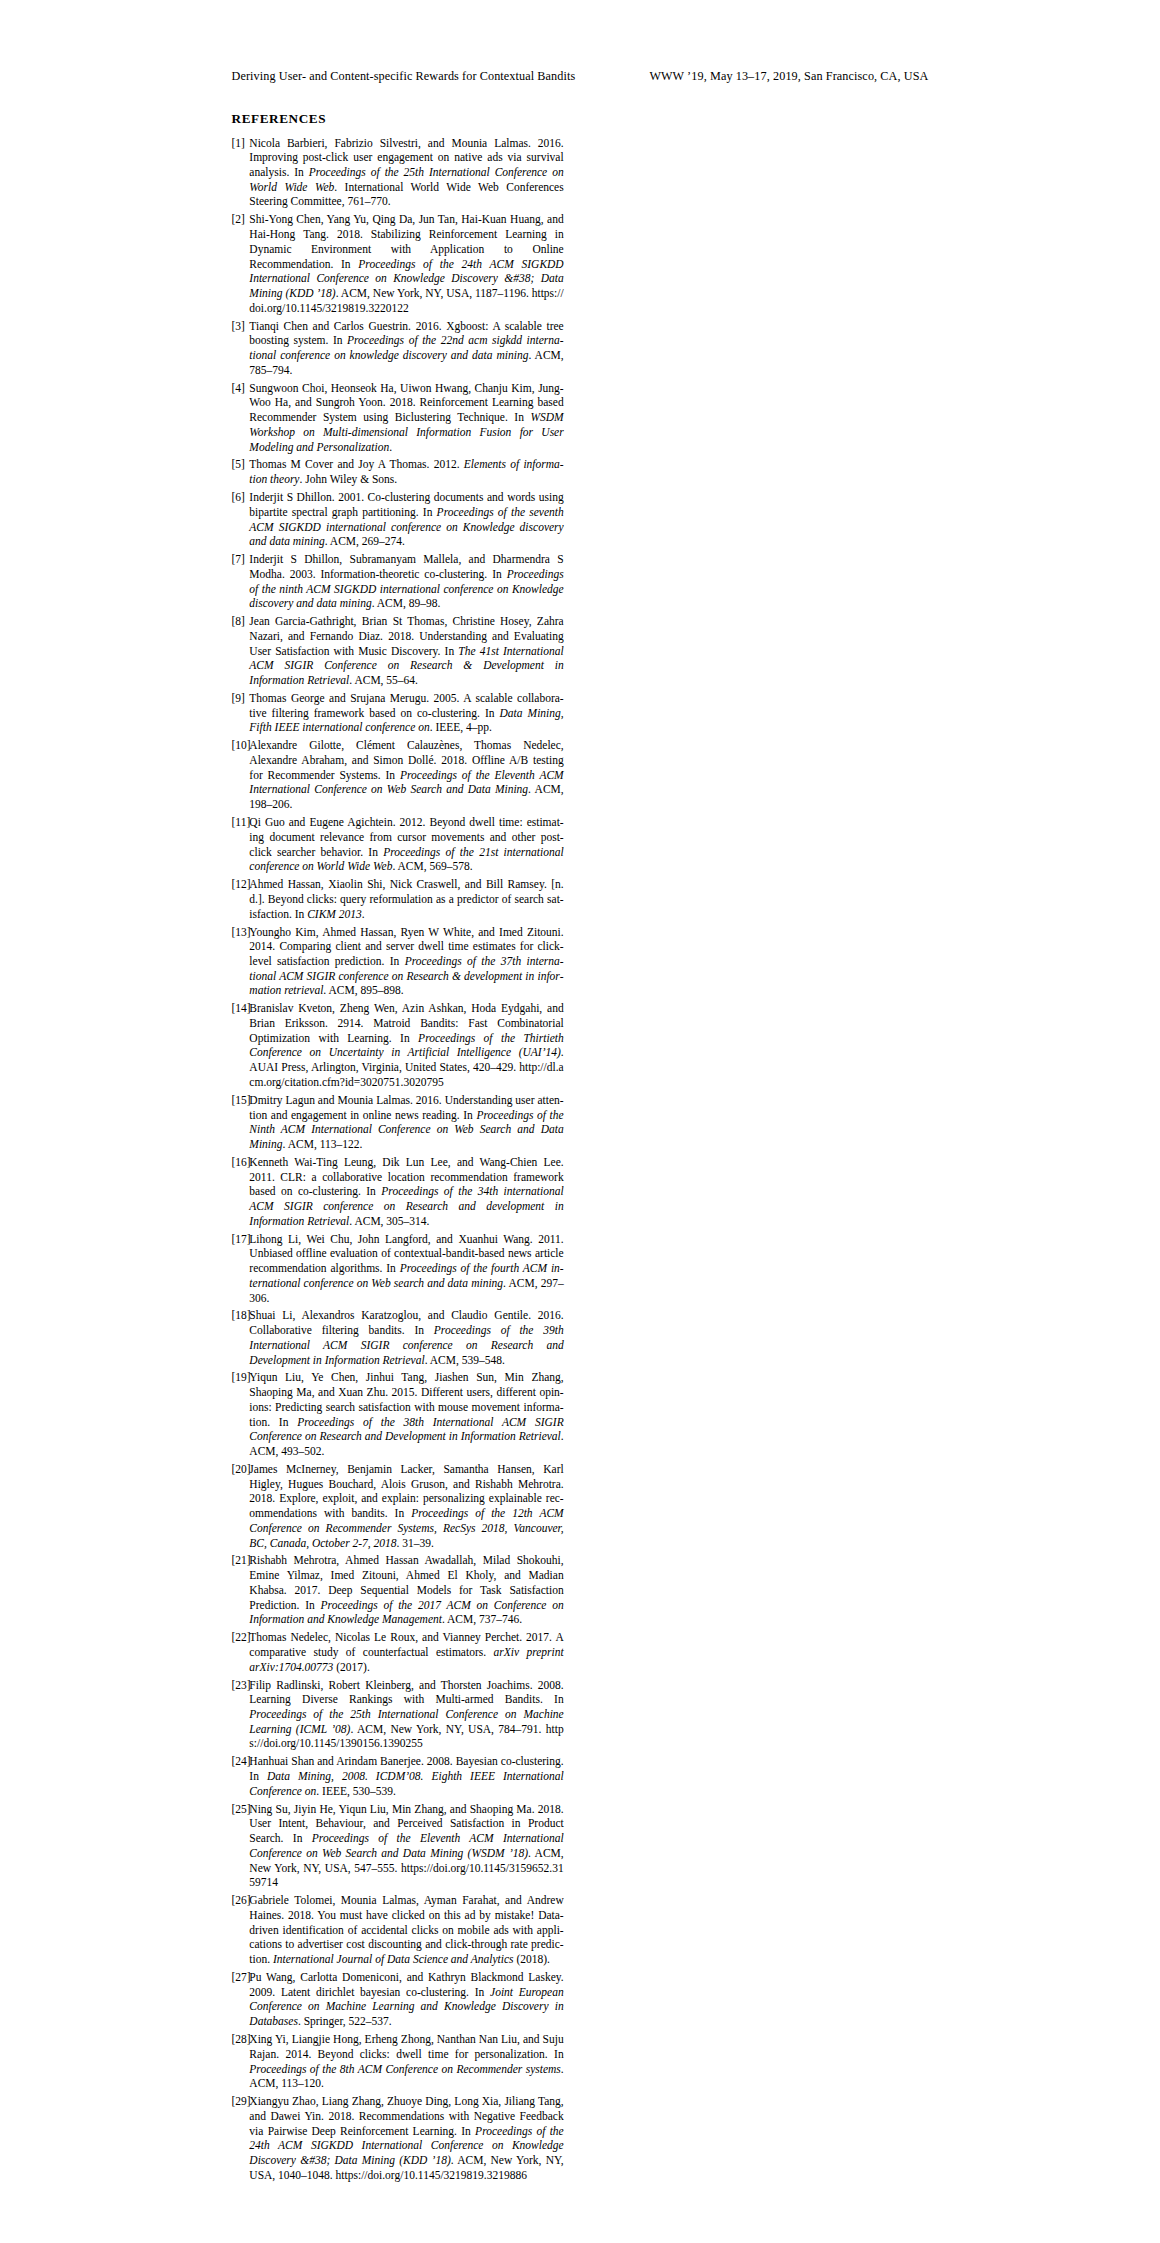Deriving User- and Content-specific Rewards for Contextual Bandits
WWW ’19, May 13–17, 2019, San Francisco, CA, USA
REFERENCES
Nicola Barbieri, Fabrizio Silvestri, and Mounia Lalmas. 2016. Improving post-click user engagement on native ads via survival analysis. In Proceedings of the 25th International Conference on World Wide Web. International World Wide Web Conferences Steering Committee, 761–770.
Shi-Yong Chen, Yang Yu, Qing Da, Jun Tan, Hai-Kuan Huang, and Hai-Hong Tang. 2018. Stabilizing Reinforcement Learning in Dynamic Environment with Application to Online Recommendation. In Proceedings of the 24th ACM SIGKDD International Conference on Knowledge Discovery &#38; Data Mining (KDD ’18). ACM, New York, NY, USA, 1187–1196. https://doi.org/10.1145/3219819.3220122
Tianqi Chen and Carlos Guestrin. 2016. Xgboost: A scalable tree boosting system. In Proceedings of the 22nd acm sigkdd international conference on knowledge discovery and data mining. ACM, 785–794.
Sungwoon Choi, Heonseok Ha, Uiwon Hwang, Chanju Kim, Jung-Woo Ha, and Sungroh Yoon. 2018. Reinforcement Learning based Recommender System using Biclustering Technique. In WSDM Workshop on Multi-dimensional Information Fusion for User Modeling and Personalization.
Thomas M Cover and Joy A Thomas. 2012. Elements of information theory. John Wiley & Sons.
Inderjit S Dhillon. 2001. Co-clustering documents and words using bipartite spectral graph partitioning. In Proceedings of the seventh ACM SIGKDD international conference on Knowledge discovery and data mining. ACM, 269–274.
Inderjit S Dhillon, Subramanyam Mallela, and Dharmendra S Modha. 2003. Information-theoretic co-clustering. In Proceedings of the ninth ACM SIGKDD international conference on Knowledge discovery and data mining. ACM, 89–98.
Jean Garcia-Gathright, Brian St Thomas, Christine Hosey, Zahra Nazari, and Fernando Diaz. 2018. Understanding and Evaluating User Satisfaction with Music Discovery. In The 41st International ACM SIGIR Conference on Research & Development in Information Retrieval. ACM, 55–64.
Thomas George and Srujana Merugu. 2005. A scalable collaborative filtering framework based on co-clustering. In Data Mining, Fifth IEEE international conference on. IEEE, 4–pp.
Alexandre Gilotte, Clément Calauzènes, Thomas Nedelec, Alexandre Abraham, and Simon Dollé. 2018. Offline A/B testing for Recommender Systems. In Proceedings of the Eleventh ACM International Conference on Web Search and Data Mining. ACM, 198–206.
Qi Guo and Eugene Agichtein. 2012. Beyond dwell time: estimating document relevance from cursor movements and other post-click searcher behavior. In Proceedings of the 21st international conference on World Wide Web. ACM, 569–578.
Ahmed Hassan, Xiaolin Shi, Nick Craswell, and Bill Ramsey. [n. d.]. Beyond clicks: query reformulation as a predictor of search satisfaction. In CIKM 2013.
Youngho Kim, Ahmed Hassan, Ryen W White, and Imed Zitouni. 2014. Comparing client and server dwell time estimates for click-level satisfaction prediction. In Proceedings of the 37th international ACM SIGIR conference on Research & development in information retrieval. ACM, 895–898.
Branislav Kveton, Zheng Wen, Azin Ashkan, Hoda Eydgahi, and Brian Eriksson. 2914. Matroid Bandits: Fast Combinatorial Optimization with Learning. In Proceedings of the Thirtieth Conference on Uncertainty in Artificial Intelligence (UAI’14). AUAI Press, Arlington, Virginia, United States, 420–429. http://dl.acm.org/citation.cfm?id=3020751.3020795
Dmitry Lagun and Mounia Lalmas. 2016. Understanding user attention and engagement in online news reading. In Proceedings of the Ninth ACM International Conference on Web Search and Data Mining. ACM, 113–122.
Kenneth Wai-Ting Leung, Dik Lun Lee, and Wang-Chien Lee. 2011. CLR: a collaborative location recommendation framework based on co-clustering. In Proceedings of the 34th international ACM SIGIR conference on Research and development in Information Retrieval. ACM, 305–314.
Lihong Li, Wei Chu, John Langford, and Xuanhui Wang. 2011. Unbiased offline evaluation of contextual-bandit-based news article recommendation algorithms. In Proceedings of the fourth ACM international conference on Web search and data mining. ACM, 297–306.
Shuai Li, Alexandros Karatzoglou, and Claudio Gentile. 2016. Collaborative filtering bandits. In Proceedings of the 39th International ACM SIGIR conference on Research and Development in Information Retrieval. ACM, 539–548.
Yiqun Liu, Ye Chen, Jinhui Tang, Jiashen Sun, Min Zhang, Shaoping Ma, and Xuan Zhu. 2015. Different users, different opinions: Predicting search satisfaction with mouse movement information. In Proceedings of the 38th International ACM SIGIR Conference on Research and Development in Information Retrieval. ACM, 493–502.
James McInerney, Benjamin Lacker, Samantha Hansen, Karl Higley, Hugues Bouchard, Alois Gruson, and Rishabh Mehrotra. 2018. Explore, exploit, and explain: personalizing explainable recommendations with bandits. In Proceedings of the 12th ACM Conference on Recommender Systems, RecSys 2018, Vancouver, BC, Canada, October 2-7, 2018. 31–39.
Rishabh Mehrotra, Ahmed Hassan Awadallah, Milad Shokouhi, Emine Yilmaz, Imed Zitouni, Ahmed El Kholy, and Madian Khabsa. 2017. Deep Sequential Models for Task Satisfaction Prediction. In Proceedings of the 2017 ACM on Conference on Information and Knowledge Management. ACM, 737–746.
Thomas Nedelec, Nicolas Le Roux, and Vianney Perchet. 2017. A comparative study of counterfactual estimators. arXiv preprint arXiv:1704.00773 (2017).
Filip Radlinski, Robert Kleinberg, and Thorsten Joachims. 2008. Learning Diverse Rankings with Multi-armed Bandits. In Proceedings of the 25th International Conference on Machine Learning (ICML ’08). ACM, New York, NY, USA, 784–791. https://doi.org/10.1145/1390156.1390255
Hanhuai Shan and Arindam Banerjee. 2008. Bayesian co-clustering. In Data Mining, 2008. ICDM’08. Eighth IEEE International Conference on. IEEE, 530–539.
Ning Su, Jiyin He, Yiqun Liu, Min Zhang, and Shaoping Ma. 2018. User Intent, Behaviour, and Perceived Satisfaction in Product Search. In Proceedings of the Eleventh ACM International Conference on Web Search and Data Mining (WSDM ’18). ACM, New York, NY, USA, 547–555. https://doi.org/10.1145/3159652.3159714
Gabriele Tolomei, Mounia Lalmas, Ayman Farahat, and Andrew Haines. 2018. You must have clicked on this ad by mistake! Data-driven identification of accidental clicks on mobile ads with applications to advertiser cost discounting and click-through rate prediction. International Journal of Data Science and Analytics (2018).
Pu Wang, Carlotta Domeniconi, and Kathryn Blackmond Laskey. 2009. Latent dirichlet bayesian co-clustering. In Joint European Conference on Machine Learning and Knowledge Discovery in Databases. Springer, 522–537.
Xing Yi, Liangjie Hong, Erheng Zhong, Nanthan Nan Liu, and Suju Rajan. 2014. Beyond clicks: dwell time for personalization. In Proceedings of the 8th ACM Conference on Recommender systems. ACM, 113–120.
Xiangyu Zhao, Liang Zhang, Zhuoye Ding, Long Xia, Jiliang Tang, and Dawei Yin. 2018. Recommendations with Negative Feedback via Pairwise Deep Reinforcement Learning. In Proceedings of the 24th ACM SIGKDD International Conference on Knowledge Discovery &#38; Data Mining (KDD ’18). ACM, New York, NY, USA, 1040–1048. https://doi.org/10.1145/3219819.3219886